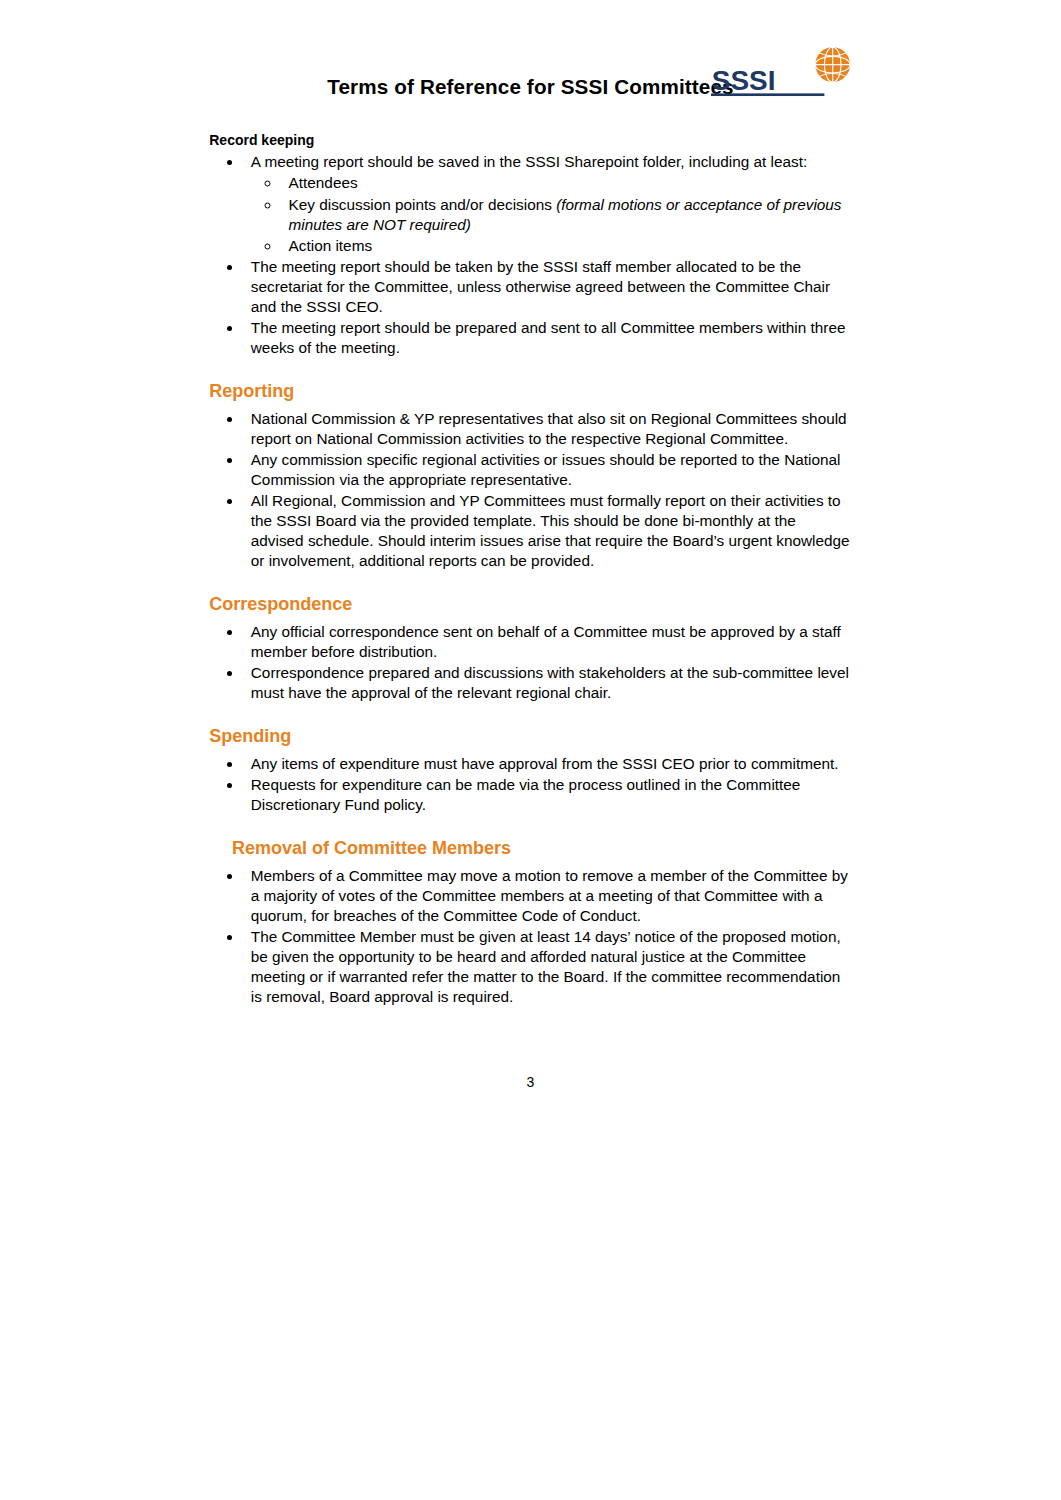SSSI
Terms of Reference for SSSI Committees
Record keeping
A meeting report should be saved in the SSSI Sharepoint folder, including at least:
Attendees
Key discussion points and/or decisions (formal motions or acceptance of previous minutes are NOT required)
Action items
The meeting report should be taken by the SSSI staff member allocated to be the secretariat for the Committee, unless otherwise agreed between the Committee Chair and the SSSI CEO.
The meeting report should be prepared and sent to all Committee members within three weeks of the meeting.
Reporting
National Commission & YP representatives that also sit on Regional Committees should report on National Commission activities to the respective Regional Committee.
Any commission specific regional activities or issues should be reported to the National Commission via the appropriate representative.
All Regional, Commission and YP Committees must formally report on their activities to the SSSI Board via the provided template. This should be done bi-monthly at the advised schedule. Should interim issues arise that require the Board’s urgent knowledge or involvement, additional reports can be provided.
Correspondence
Any official correspondence sent on behalf of a Committee must be approved by a staff member before distribution.
Correspondence prepared and discussions with stakeholders at the sub-committee level must have the approval of the relevant regional chair.
Spending
Any items of expenditure must have approval from the SSSI CEO prior to commitment.
Requests for expenditure can be made via the process outlined in the Committee Discretionary Fund policy.
Removal of Committee Members
Members of a Committee may move a motion to remove a member of the Committee by a majority of votes of the Committee members at a meeting of that Committee with a quorum, for breaches of the Committee Code of Conduct.
The Committee Member must be given at least 14 days’ notice of the proposed motion, be given the opportunity to be heard and afforded natural justice at the Committee meeting or if warranted refer the matter to the Board. If the committee recommendation is removal, Board approval is required.
3